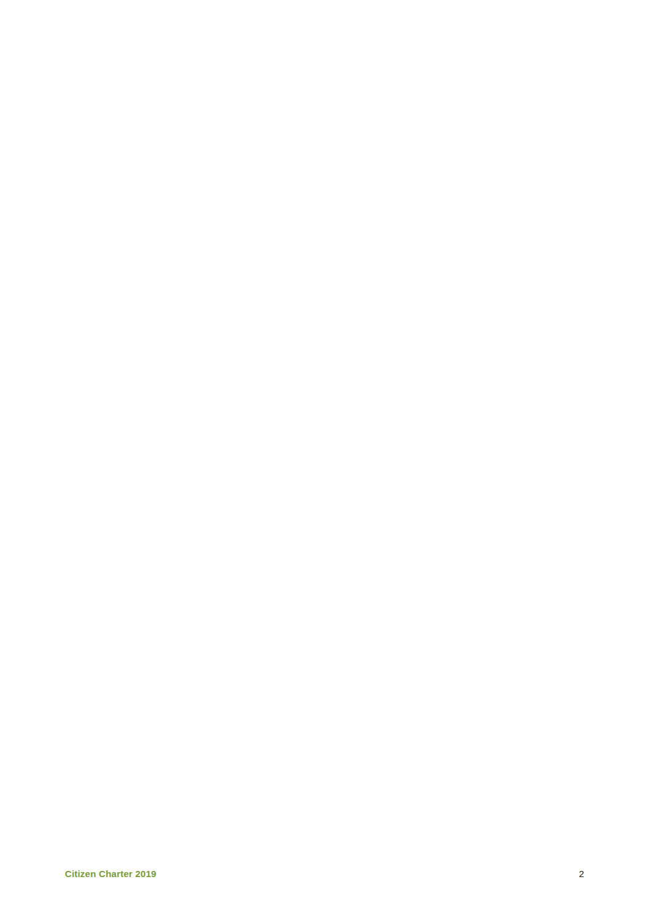Citizen Charter 2019 2